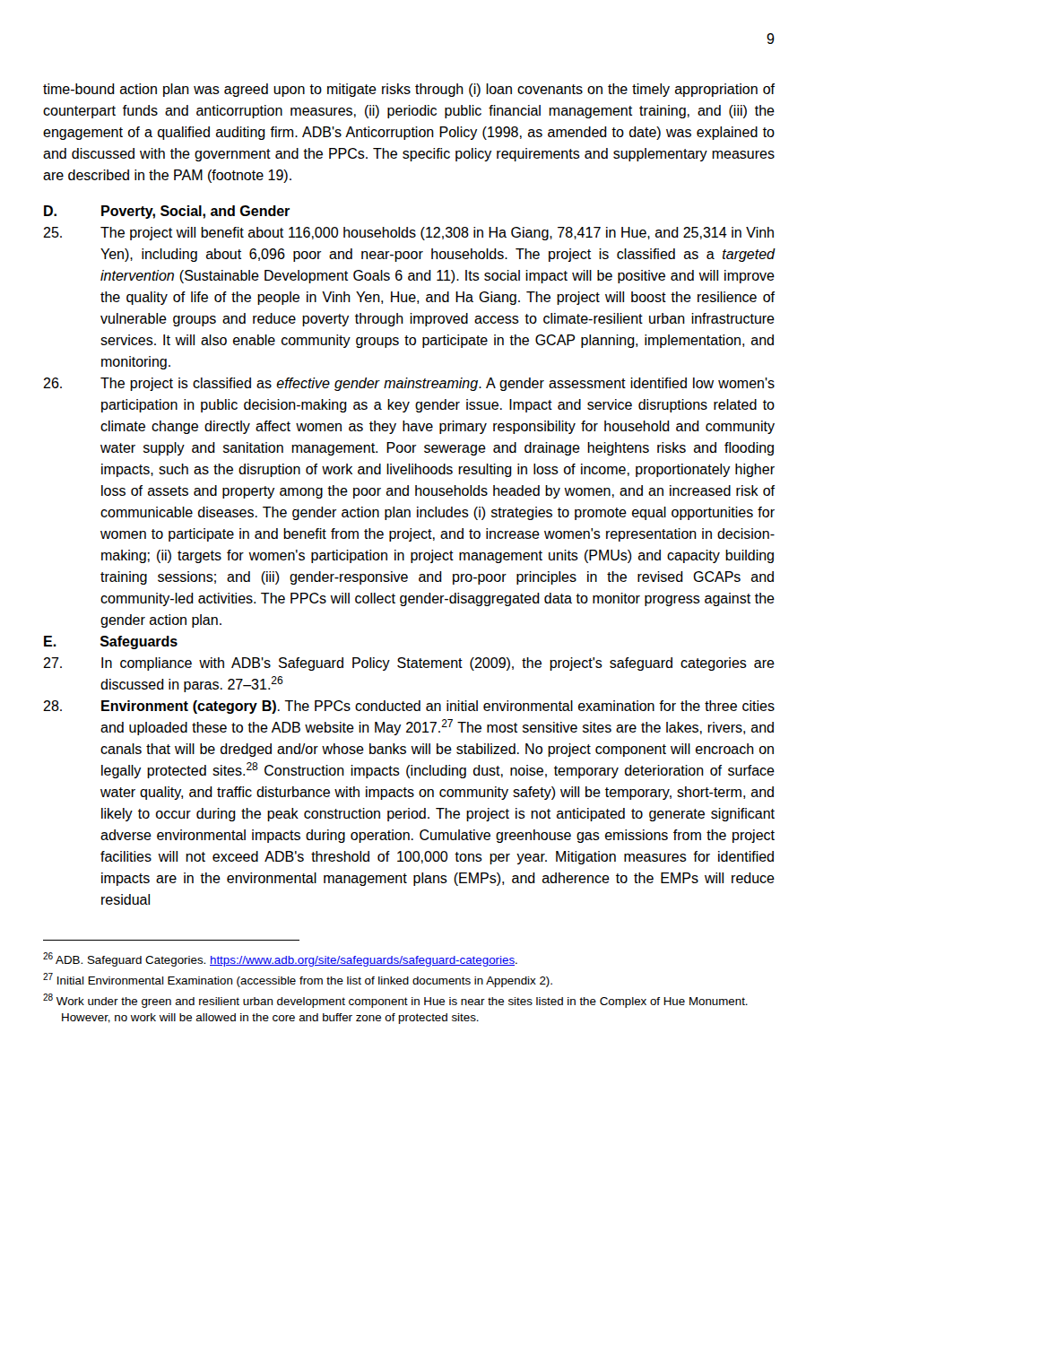9
time-bound action plan was agreed upon to mitigate risks through (i) loan covenants on the timely appropriation of counterpart funds and anticorruption measures, (ii) periodic public financial management training, and (iii) the engagement of a qualified auditing firm. ADB's Anticorruption Policy (1998, as amended to date) was explained to and discussed with the government and the PPCs. The specific policy requirements and supplementary measures are described in the PAM (footnote 19).
D. Poverty, Social, and Gender
25.
The project will benefit about 116,000 households (12,308 in Ha Giang, 78,417 in Hue, and 25,314 in Vinh Yen), including about 6,096 poor and near-poor households. The project is classified as a targeted intervention (Sustainable Development Goals 6 and 11). Its social impact will be positive and will improve the quality of life of the people in Vinh Yen, Hue, and Ha Giang. The project will boost the resilience of vulnerable groups and reduce poverty through improved access to climate-resilient urban infrastructure services. It will also enable community groups to participate in the GCAP planning, implementation, and monitoring.
26.
The project is classified as effective gender mainstreaming. A gender assessment identified low women's participation in public decision-making as a key gender issue. Impact and service disruptions related to climate change directly affect women as they have primary responsibility for household and community water supply and sanitation management. Poor sewerage and drainage heightens risks and flooding impacts, such as the disruption of work and livelihoods resulting in loss of income, proportionately higher loss of assets and property among the poor and households headed by women, and an increased risk of communicable diseases. The gender action plan includes (i) strategies to promote equal opportunities for women to participate in and benefit from the project, and to increase women's representation in decision-making; (ii) targets for women's participation in project management units (PMUs) and capacity building training sessions; and (iii) gender-responsive and pro-poor principles in the revised GCAPs and community-led activities. The PPCs will collect gender-disaggregated data to monitor progress against the gender action plan.
E. Safeguards
27.
In compliance with ADB's Safeguard Policy Statement (2009), the project's safeguard categories are discussed in paras. 27–31.26
28.
Environment (category B). The PPCs conducted an initial environmental examination for the three cities and uploaded these to the ADB website in May 2017.27 The most sensitive sites are the lakes, rivers, and canals that will be dredged and/or whose banks will be stabilized. No project component will encroach on legally protected sites.28 Construction impacts (including dust, noise, temporary deterioration of surface water quality, and traffic disturbance with impacts on community safety) will be temporary, short-term, and likely to occur during the peak construction period. The project is not anticipated to generate significant adverse environmental impacts during operation. Cumulative greenhouse gas emissions from the project facilities will not exceed ADB's threshold of 100,000 tons per year. Mitigation measures for identified impacts are in the environmental management plans (EMPs), and adherence to the EMPs will reduce residual
26 ADB. Safeguard Categories. https://www.adb.org/site/safeguards/safeguard-categories.
27 Initial Environmental Examination (accessible from the list of linked documents in Appendix 2).
28 Work under the green and resilient urban development component in Hue is near the sites listed in the Complex of Hue Monument. However, no work will be allowed in the core and buffer zone of protected sites.